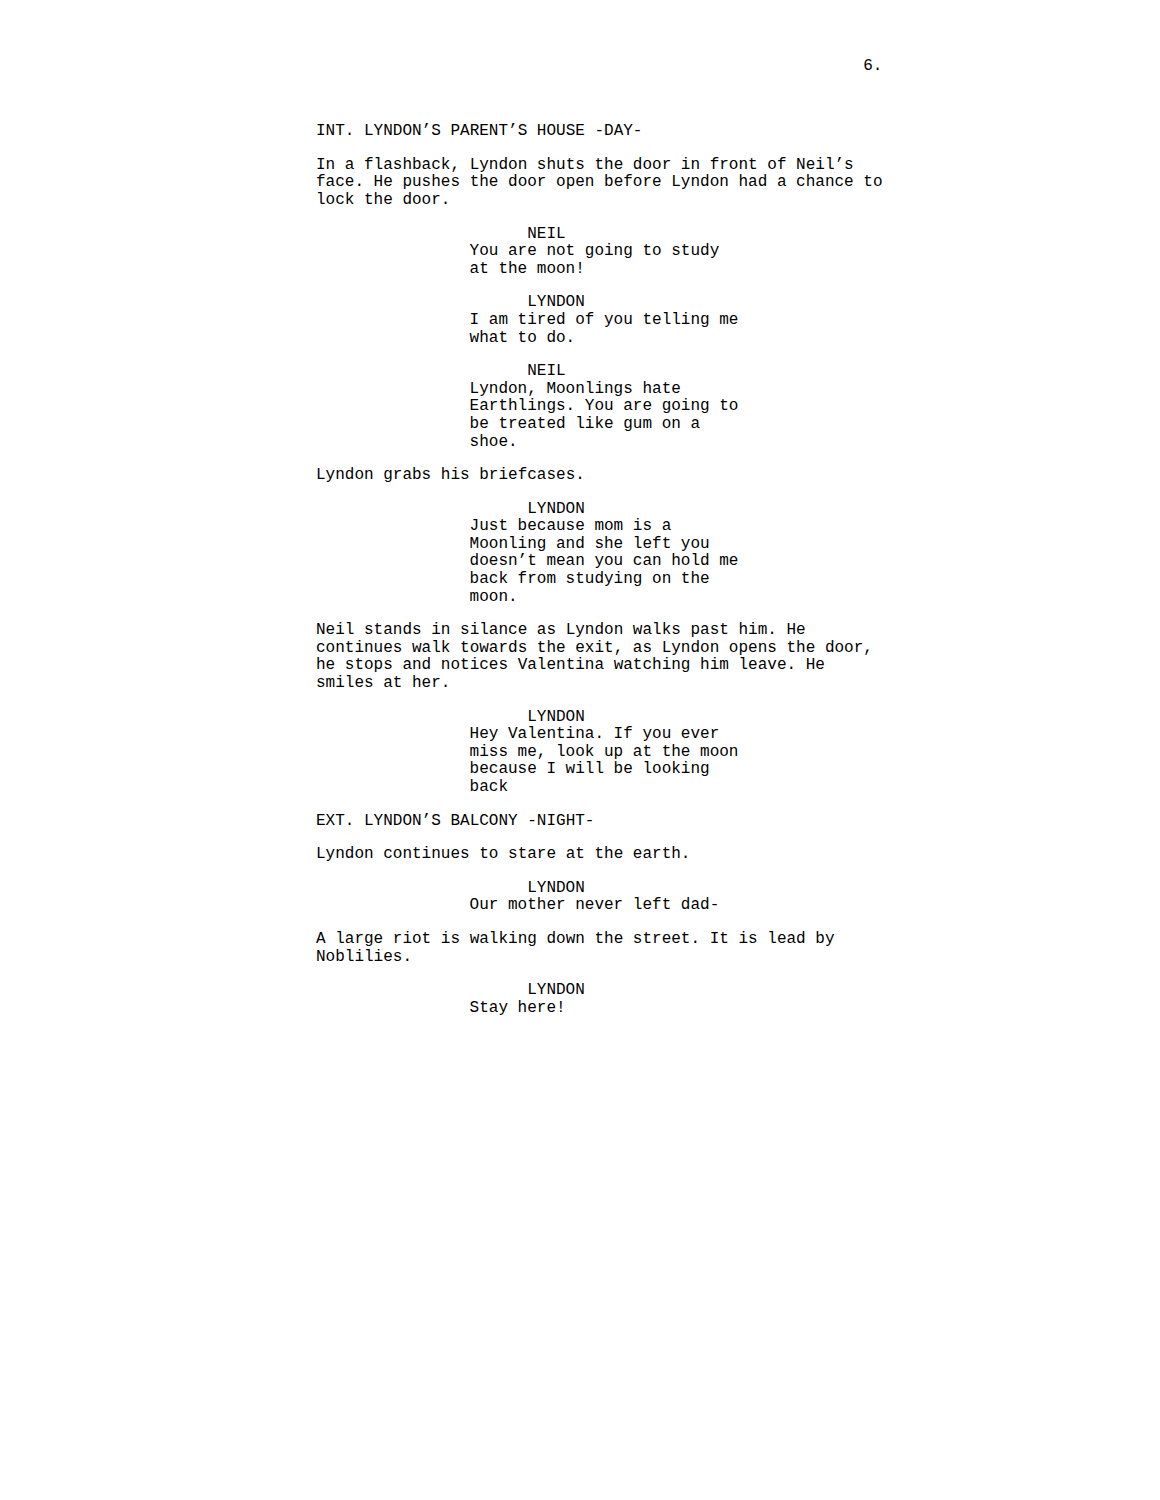6.
INT. LYNDON’S PARENT’S HOUSE -DAY-
In a flashback, Lyndon shuts the door in front of Neil’s face. He pushes the door open before Lyndon had a chance to lock the door.
NEIL
You are not going to study at the moon!
LYNDON
I am tired of you telling me what to do.
NEIL
Lyndon, Moonlings hate Earthlings. You are going to be treated like gum on a shoe.
Lyndon grabs his briefcases.
LYNDON
Just because mom is a Moonling and she left you doesn’t mean you can hold me back from studying on the moon.
Neil stands in silance as Lyndon walks past him. He continues walk towards the exit, as Lyndon opens the door, he stops and notices Valentina watching him leave. He smiles at her.
LYNDON
Hey Valentina. If you ever miss me, look up at the moon because I will be looking back
EXT. LYNDON’S BALCONY -NIGHT-
Lyndon continues to stare at the earth.
LYNDON
Our mother never left dad-
A large riot is walking down the street. It is lead by Noblilies.
LYNDON
Stay here!